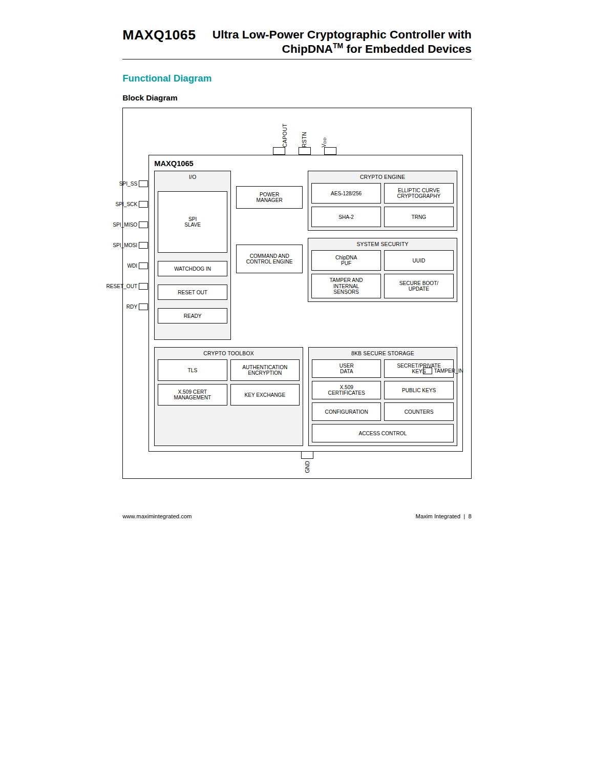MAXQ1065
Ultra Low-Power Cryptographic Controller with
ChipDNATM for Embedded Devices
Functional Diagram
Block Diagram
CAPOUT RSTN VDD
MAXQ1065
SPI_SS
SPI_SCK
SPI_MISO
SPI_MOSI
WDI
RESET_OUT
RDY
I/O
SPI
SLAVE
WATCHDOG IN
RESET OUT
READY
POWER
MANAGER
COMMAND AND
CONTROL ENGINE
CRYPTO ENGINE
AES-128/256
ELLIPTIC CURVE
CRYPTOGRAPHY
SHA-2
TRNG
SYSTEM SECURITY
ChipDNA
PUF
UUID
TAMPER AND
INTERNAL
SENSORS
SECURE BOOT/
UPDATE
CRYPTO TOOLBOX
TLS
AUTHENTICATION
ENCRYPTION
X.509 CERT
MANAGEMENT
KEY EXCHANGE
8KB SECURE STORAGE
USER
DATA
SECRET/PRIVATE
KEYS
X.509
CERTIFICATES
PUBLIC KEYS
CONFIGURATION
COUNTERS
ACCESS CONTROL
TAMPER_IN
GND
www.maximintegrated.com Maxim Integrated | 8